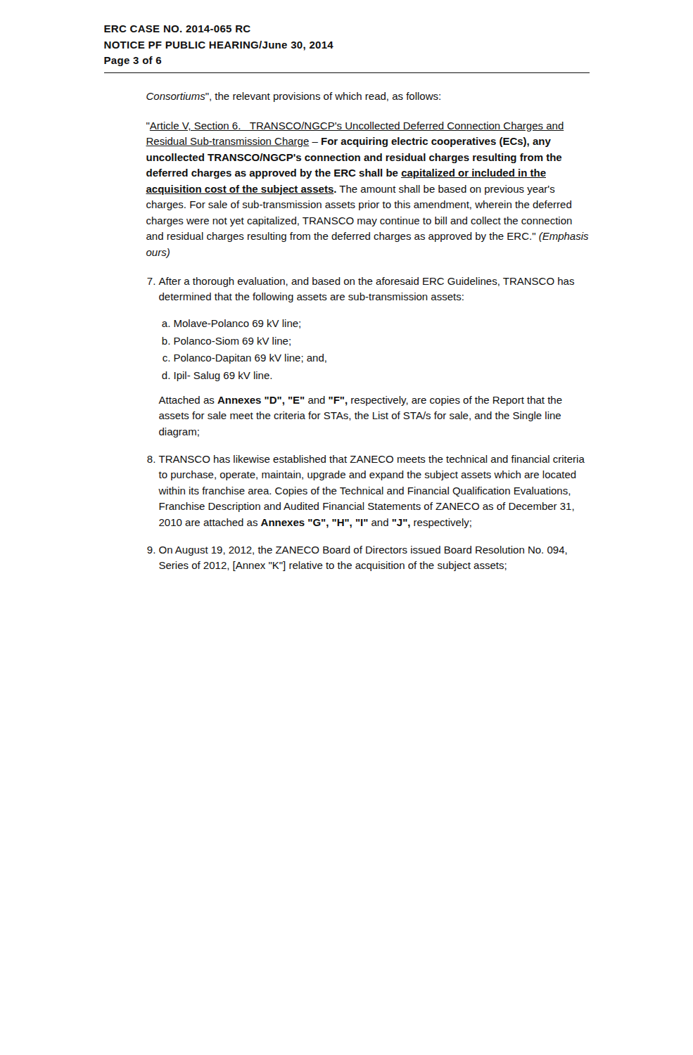ERC CASE NO. 2014-065 RC
NOTICE PF PUBLIC HEARING/June 30, 2014
Page 3 of 6
Consortiums", the relevant provisions of which read, as follows:
"Article V, Section 6. TRANSCO/NGCP's Uncollected Deferred Connection Charges and Residual Sub-transmission Charge – For acquiring electric cooperatives (ECs), any uncollected TRANSCO/NGCP's connection and residual charges resulting from the deferred charges as approved by the ERC shall be capitalized or included in the acquisition cost of the subject assets. The amount shall be based on previous year's charges. For sale of sub-transmission assets prior to this amendment, wherein the deferred charges were not yet capitalized, TRANSCO may continue to bill and collect the connection and residual charges resulting from the deferred charges as approved by the ERC." (Emphasis ours)
After a thorough evaluation, and based on the aforesaid ERC Guidelines, TRANSCO has determined that the following assets are sub-transmission assets:
Molave-Polanco 69 kV line;
Polanco-Siom 69 kV line;
Polanco-Dapitan 69 kV line; and,
Ipil- Salug 69 kV line.
Attached as Annexes "D", "E" and "F", respectively, are copies of the Report that the assets for sale meet the criteria for STAs, the List of STA/s for sale, and the Single line diagram;
TRANSCO has likewise established that ZANECO meets the technical and financial criteria to purchase, operate, maintain, upgrade and expand the subject assets which are located within its franchise area. Copies of the Technical and Financial Qualification Evaluations, Franchise Description and Audited Financial Statements of ZANECO as of December 31, 2010 are attached as Annexes "G", "H", "I" and "J", respectively;
On August 19, 2012, the ZANECO Board of Directors issued Board Resolution No. 094, Series of 2012, [Annex "K"] relative to the acquisition of the subject assets;